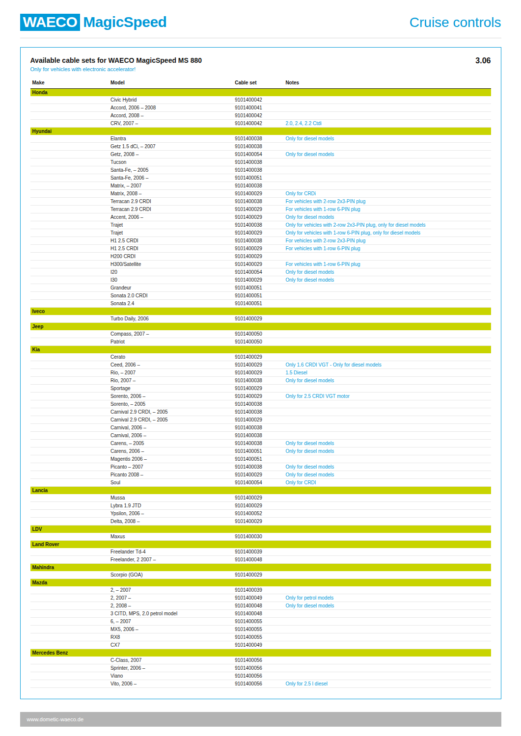WAECO MagicSpeed
Cruise controls
Available cable sets for WAECO MagicSpeed MS 880
3.06
Only for vehicles with electronic accelerator!
| Make | Model | Cable set | Notes |
| --- | --- | --- | --- |
| Honda |
| | Civic Hybrid | 9101400042 | |
| | Accord, 2006 – 2008 | 9101400041 | |
| | Accord, 2008 – | 9101400042 | |
| | CRV, 2007 – | 9101400042 | 2.0, 2.4, 2.2 Ctdi |
| Hyundai |
| | Elantra | 9101400038 | Only for diesel models |
| | Getz 1.5 dCi, – 2007 | 9101400038 | |
| | Getz, 2008 – | 9101400054 | Only for diesel models |
| | Tucson | 9101400038 | |
| | Santa-Fe, – 2005 | 9101400038 | |
| | Santa-Fe, 2006 – | 9101400051 | |
| | Matrix, – 2007 | 9101400038 | |
| | Matrix, 2008 – | 9101400029 | Only for CRDi |
| | Terracan 2.9 CRDI | 9101400038 | For vehicles with 2-row 2x3-PIN plug |
| | Terracan 2.9 CRDI | 9101400029 | For vehicles with 1-row 6-PIN plug |
| | Accent, 2006 – | 9101400029 | Only for diesel models |
| | Trajet | 9101400038 | Only for vehicles with 2-row 2x3-PIN plug, only for diesel models |
| | Trajet | 9101400029 | Only for vehicles with 1-row 6-PIN plug, only for diesel models |
| | H1 2.5 CRDI | 9101400038 | For vehicles with 2-row 2x3-PIN plug |
| | H1 2.5 CRDI | 9101400029 | For vehicles with 1-row 6-PIN plug |
| | H200 CRDI | 9101400029 | |
| | H300/Satellite | 9101400029 | For vehicles with 1-row 6-PIN plug |
| | I20 | 9101400054 | Only for diesel models |
| | I30 | 9101400029 | Only for diesel models |
| | Grandeur | 9101400051 | |
| | Sonata 2.0 CRDI | 9101400051 | |
| | Sonata 2.4 | 9101400051 | |
| Iveco |
| | Turbo Daily, 2006 | 9101400029 | |
| Jeep |
| | Compass, 2007 – | 9101400050 | |
| | Patriot | 9101400050 | |
| Kia |
| | Cerato | 9101400029 | |
| | Ceed, 2006 – | 9101400029 | Only 1.6 CRDI VGT - Only for diesel models |
| | Rio, – 2007 | 9101400029 | 1.5 Diesel |
| | Rio, 2007 – | 9101400038 | Only for diesel models |
| | Sportage | 9101400029 | |
| | Sorento, 2006 – | 9101400029 | Only for 2.5 CRDI VGT motor |
| | Sorento, – 2005 | 9101400038 | |
| | Carnival 2.9 CRDI, – 2005 | 9101400038 | |
| | Carnival 2.9 CRDI, – 2005 | 9101400029 | |
| | Carnival, 2006 – | 9101400038 | |
| | Carnival, 2006 – | 9101400038 | |
| | Carens, – 2005 | 9101400038 | Only for diesel models |
| | Carens, 2006 – | 9101400051 | Only for diesel models |
| | Magentis 2006 – | 9101400051 | |
| | Picanto – 2007 | 9101400038 | Only for diesel models |
| | Picanto 2008 – | 9101400029 | Only for diesel models |
| | Soul | 9101400054 | Only for CRDI |
| Lancia |
| | Mussa | 9101400029 | |
| | Lybra 1.9 JTD | 9101400029 | |
| | Ypsilon, 2006 – | 9101400052 | |
| | Delta, 2008 – | 9101400029 | |
| LDV |
| | Maxus | 9101400030 | |
| Land Rover |
| | Freelander Td-4 | 9101400039 | |
| | Freelander, 2 2007 – | 9101400048 | |
| Mahindra |
| | Scorpio (GOA) | 9101400029 | |
| Mazda |
| | 2, – 2007 | 9101400039 | |
| | 2, 2007 – | 9101400049 | Only for petrol models |
| | 2, 2008 – | 9101400048 | Only for diesel models |
| | 3 CITD, MPS, 2.0 petrol model | 9101400048 | |
| | 6, – 2007 | 9101400055 | |
| | MX5, 2006 – | 9101400055 | |
| | RX8 | 9101400055 | |
| | CX7 | 9101400049 | |
| Mercedes Benz |
| | C-Class, 2007 | 9101400056 | |
| | Sprinter, 2006 – | 9101400056 | |
| | Viano | 9101400056 | |
| | Vito, 2006 – | 9101400056 | Only for 2.5 l diesel |
www.dometic-waeco.de